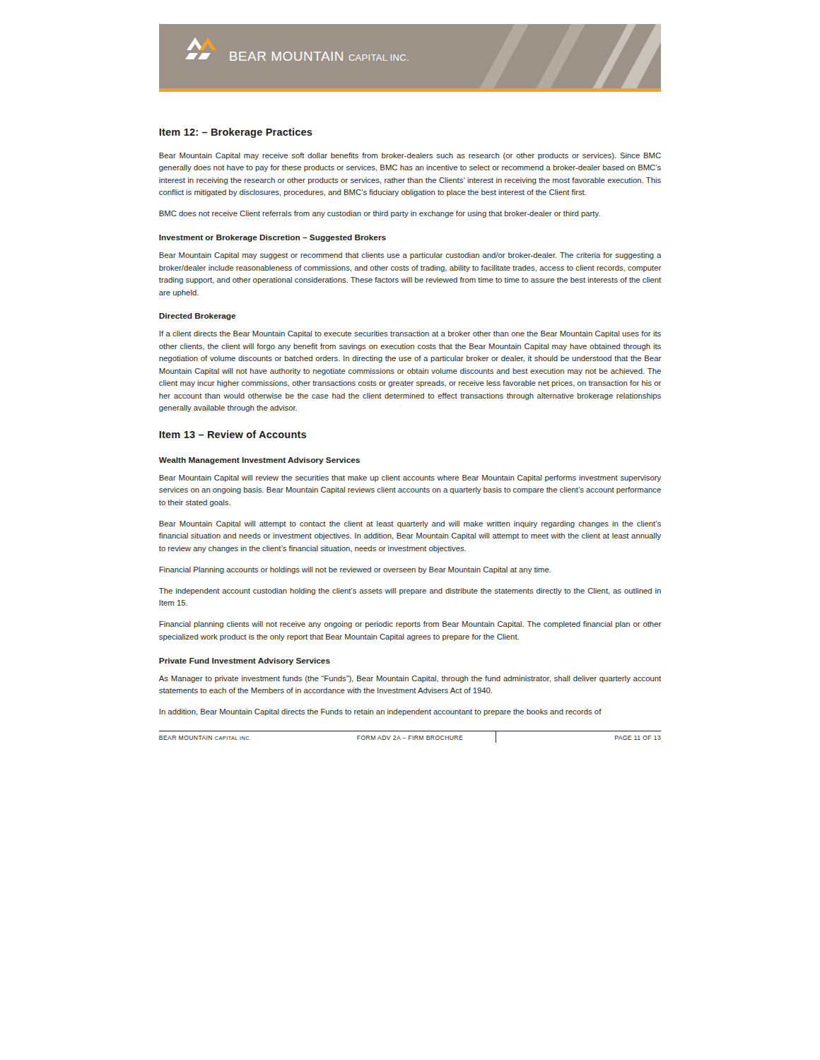BEAR MOUNTAIN CAPITAL INC.
Item 12: – Brokerage Practices
Bear Mountain Capital may receive soft dollar benefits from broker-dealers such as research (or other products or services). Since BMC generally does not have to pay for these products or services, BMC has an incentive to select or recommend a broker-dealer based on BMC’s interest in receiving the research or other products or services, rather than the Clients’ interest in receiving the most favorable execution. This conflict is mitigated by disclosures, procedures, and BMC’s fiduciary obligation to place the best interest of the Client first.
BMC does not receive Client referrals from any custodian or third party in exchange for using that broker-dealer or third party.
Investment or Brokerage Discretion – Suggested Brokers
Bear Mountain Capital may suggest or recommend that clients use a particular custodian and/or broker-dealer. The criteria for suggesting a broker/dealer include reasonableness of commissions, and other costs of trading, ability to facilitate trades, access to client records, computer trading support, and other operational considerations. These factors will be reviewed from time to time to assure the best interests of the client are upheld.
Directed Brokerage
If a client directs the Bear Mountain Capital to execute securities transaction at a broker other than one the Bear Mountain Capital uses for its other clients, the client will forgo any benefit from savings on execution costs that the Bear Mountain Capital may have obtained through its negotiation of volume discounts or batched orders. In directing the use of a particular broker or dealer, it should be understood that the Bear Mountain Capital will not have authority to negotiate commissions or obtain volume discounts and best execution may not be achieved. The client may incur higher commissions, other transactions costs or greater spreads, or receive less favorable net prices, on transaction for his or her account than would otherwise be the case had the client determined to effect transactions through alternative brokerage relationships generally available through the advisor.
Item 13 – Review of Accounts
Wealth Management Investment Advisory Services
Bear Mountain Capital will review the securities that make up client accounts where Bear Mountain Capital performs investment supervisory services on an ongoing basis. Bear Mountain Capital reviews client accounts on a quarterly basis to compare the client’s account performance to their stated goals.
Bear Mountain Capital will attempt to contact the client at least quarterly and will make written inquiry regarding changes in the client’s financial situation and needs or investment objectives. In addition, Bear Mountain Capital will attempt to meet with the client at least annually to review any changes in the client’s financial situation, needs or investment objectives.
Financial Planning accounts or holdings will not be reviewed or overseen by Bear Mountain Capital at any time.
The independent account custodian holding the client’s assets will prepare and distribute the statements directly to the Client, as outlined in Item 15.
Financial planning clients will not receive any ongoing or periodic reports from Bear Mountain Capital. The completed financial plan or other specialized work product is the only report that Bear Mountain Capital agrees to prepare for the Client.
Private Fund Investment Advisory Services
As Manager to private investment funds (the “Funds”), Bear Mountain Capital, through the fund administrator, shall deliver quarterly account statements to each of the Members of in accordance with the Investment Advisers Act of 1940.
In addition, Bear Mountain Capital directs the Funds to retain an independent accountant to prepare the books and records of
BEAR MOUNTAIN CAPITAL INC.
FORM ADV 2A – FIRM BROCHURE
PAGE 11 OF 13